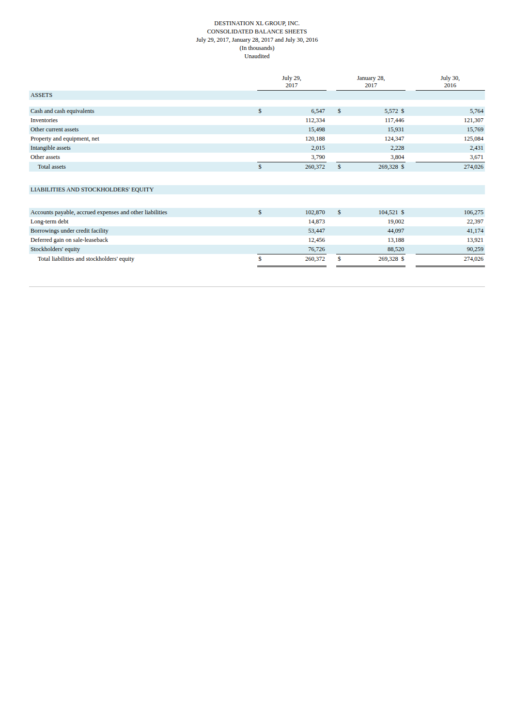DESTINATION XL GROUP, INC.
CONSOLIDATED BALANCE SHEETS
July 29, 2017, January 28, 2017 and July 30, 2016
(In thousands)
Unaudited
| | | July 29, 2017 | | January 28, 2017 | | July 30, 2016 |
| ASSETS | | | | | | | | | |
| Cash and cash equivalents | | $ | 6,547 | | $ | 5,572 $ | | | 5,764 |
| Inventories | | | 112,334 | | | 117,446 | | | 121,307 |
| Other current assets | | | 15,498 | | | 15,931 | | | 15,769 |
| Property and equipment, net | | | 120,188 | | | 124,347 | | | 125,084 |
| Intangible assets | | | 2,015 | | | 2,228 | | | 2,431 |
| Other assets | | | 3,790 | | | 3,804 | | | 3,671 |
| Total assets | | $ | 260,372 | | $ | 269,328 $ | | | 274,026 |
| LIABILITIES AND STOCKHOLDERS' EQUITY | | | | | | | | | |
| Accounts payable, accrued expenses and other liabilities | | $ | 102,870 | | $ | 104,521 $ | | | 106,275 |
| Long-term debt | | | 14,873 | | | 19,002 | | | 22,397 |
| Borrowings under credit facility | | | 53,447 | | | 44,097 | | | 41,174 |
| Deferred gain on sale-leaseback | | | 12,456 | | | 13,188 | | | 13,921 |
| Stockholders' equity | | | 76,726 | | | 88,520 | | | 90,259 |
| Total liabilities and stockholders' equity | | $ | 260,372 | | $ | 269,328 $ | | | 274,026 |